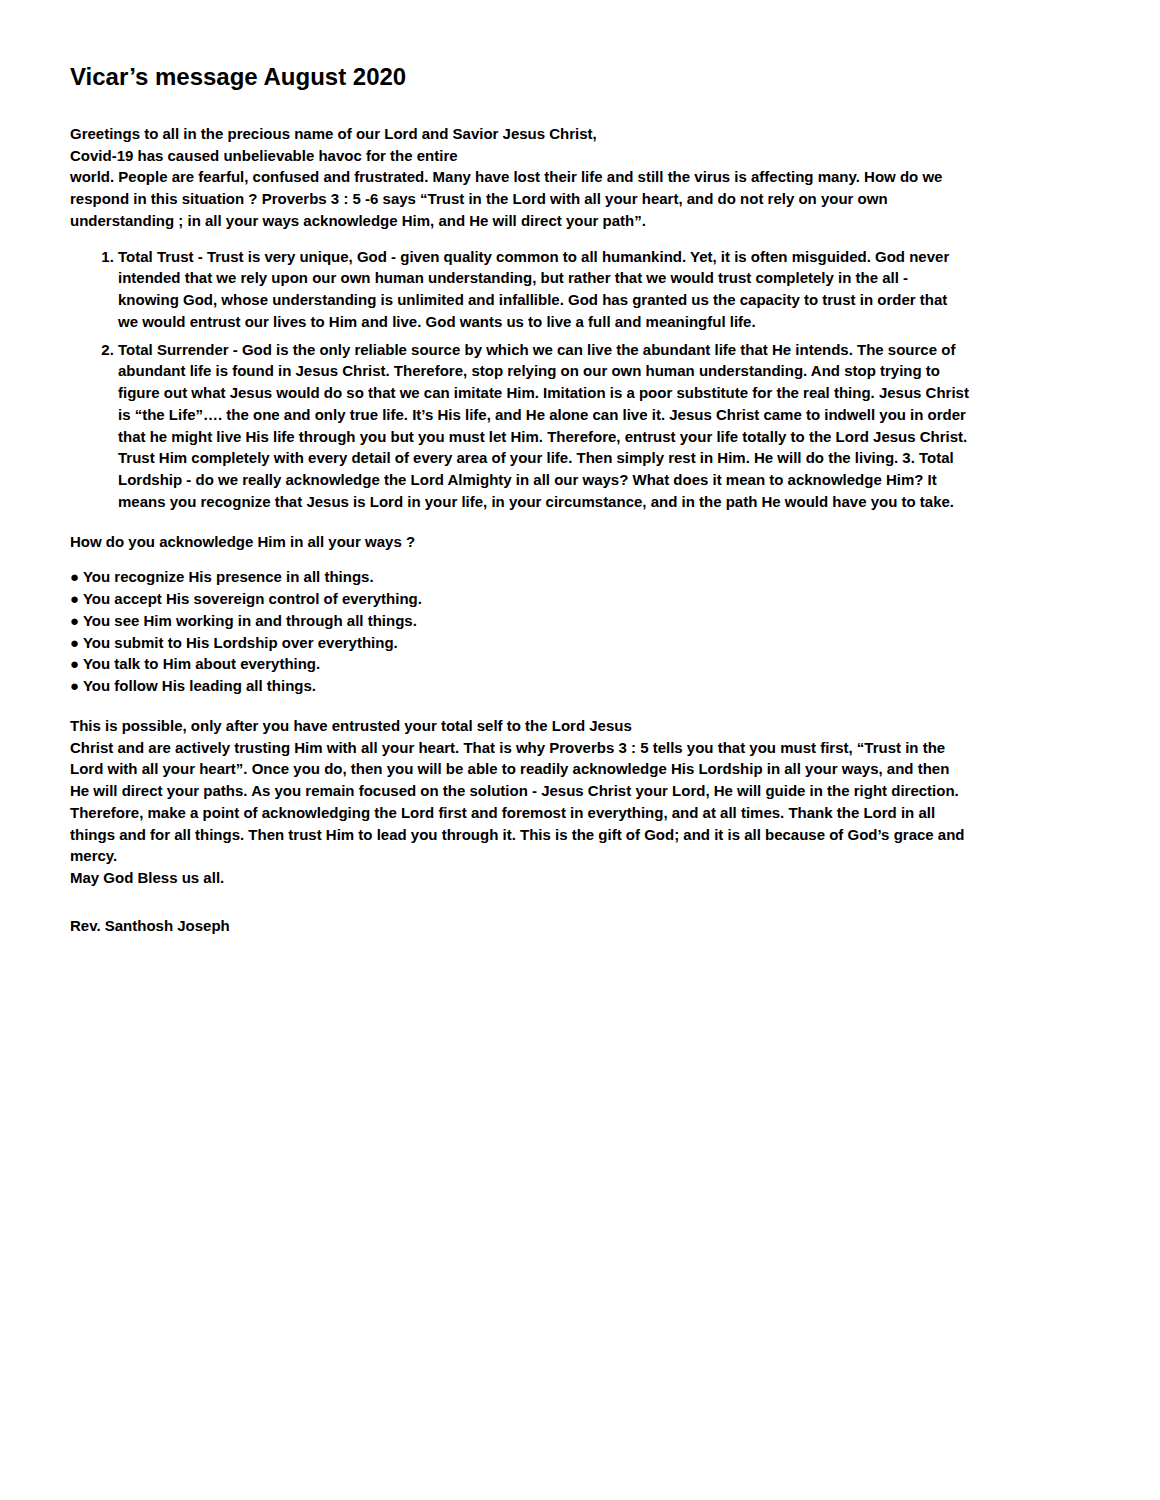Vicar’s message August 2020
Greetings to all in the precious name of our Lord and Savior Jesus Christ,
Covid-19 has caused unbelievable havoc for the entire
world. People are fearful, confused and frustrated. Many have lost their life and still the virus is affecting many. How do we respond in this situation ? Proverbs 3 : 5 -6 says “Trust in the Lord with all your heart, and do not rely on your own understanding ; in all your ways acknowledge Him, and He will direct your path”.
Total Trust - Trust is very unique, God - given quality common to all humankind. Yet, it is often misguided. God never intended that we rely upon our own human understanding, but rather that we would trust completely in the all - knowing God, whose understanding is unlimited and infallible. God has granted us the capacity to trust in order that we would entrust our lives to Him and live. God wants us to live a full and meaningful life.
Total Surrender - God is the only reliable source by which we can live the abundant life that He intends. The source of abundant life is found in Jesus Christ. Therefore, stop relying on our own human understanding. And stop trying to figure out what Jesus would do so that we can imitate Him. Imitation is a poor substitute for the real thing. Jesus Christ is “the Life”…. the one and only true life. It’s His life, and He alone can live it. Jesus Christ came to indwell you in order that he might live His life through you but you must let Him. Therefore, entrust your life totally to the Lord Jesus Christ. Trust Him completely with every detail of every area of your life. Then simply rest in Him. He will do the living. 3. Total Lordship - do we really acknowledge the Lord Almighty in all our ways? What does it mean to acknowledge Him? It means you recognize that Jesus is Lord in your life, in your circumstance, and in the path He would have you to take.
How do you acknowledge Him in all your ways ?
● You recognize His presence in all things.
● You accept His sovereign control of everything.
● You see Him working in and through all things.
● You submit to His Lordship over everything.
● You talk to Him about everything.
● You follow His leading all things.
This is possible, only after you have entrusted your total self to the Lord Jesus
Christ and are actively trusting Him with all your heart. That is why Proverbs 3 : 5 tells you that you must first, “Trust in the Lord with all your heart”. Once you do, then you will be able to readily acknowledge His Lordship in all your ways, and then He will direct your paths. As you remain focused on the solution - Jesus Christ your Lord, He will guide in the right direction. Therefore, make a point of acknowledging the Lord first and foremost in everything, and at all times. Thank the Lord in all things and for all things. Then trust Him to lead you through it. This is the gift of God; and it is all because of God’s grace and mercy.
May God Bless us all.
Rev. Santhosh Joseph